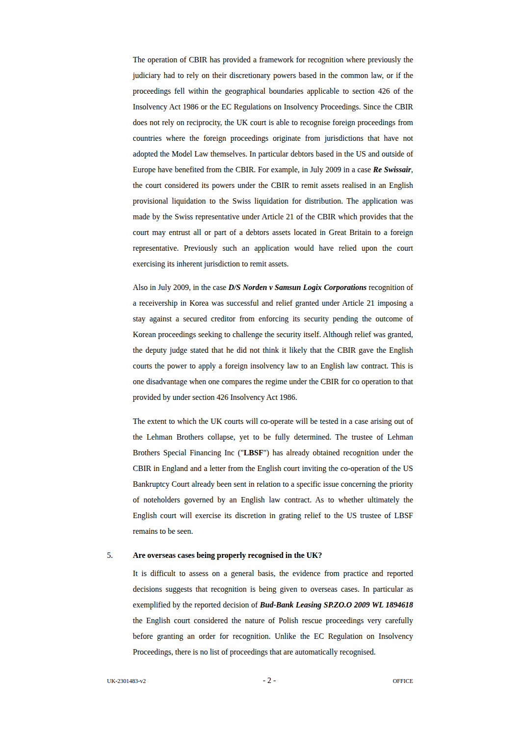The operation of CBIR has provided a framework for recognition where previously the judiciary had to rely on their discretionary powers based in the common law, or if the proceedings fell within the geographical boundaries applicable to section 426 of the Insolvency Act 1986 or the EC Regulations on Insolvency Proceedings. Since the CBIR does not rely on reciprocity, the UK court is able to recognise foreign proceedings from countries where the foreign proceedings originate from jurisdictions that have not adopted the Model Law themselves. In particular debtors based in the US and outside of Europe have benefited from the CBIR. For example, in July 2009 in a case Re Swissair, the court considered its powers under the CBIR to remit assets realised in an English provisional liquidation to the Swiss liquidation for distribution. The application was made by the Swiss representative under Article 21 of the CBIR which provides that the court may entrust all or part of a debtors assets located in Great Britain to a foreign representative. Previously such an application would have relied upon the court exercising its inherent jurisdiction to remit assets.
Also in July 2009, in the case D/S Norden v Samsun Logix Corporations recognition of a receivership in Korea was successful and relief granted under Article 21 imposing a stay against a secured creditor from enforcing its security pending the outcome of Korean proceedings seeking to challenge the security itself. Although relief was granted, the deputy judge stated that he did not think it likely that the CBIR gave the English courts the power to apply a foreign insolvency law to an English law contract. This is one disadvantage when one compares the regime under the CBIR for co operation to that provided by under section 426 Insolvency Act 1986.
The extent to which the UK courts will co-operate will be tested in a case arising out of the Lehman Brothers collapse, yet to be fully determined. The trustee of Lehman Brothers Special Financing Inc ("LBSF") has already obtained recognition under the CBIR in England and a letter from the English court inviting the co-operation of the US Bankruptcy Court already been sent in relation to a specific issue concerning the priority of noteholders governed by an English law contract. As to whether ultimately the English court will exercise its discretion in grating relief to the US trustee of LBSF remains to be seen.
5.
Are overseas cases being properly recognised in the UK?
It is difficult to assess on a general basis, the evidence from practice and reported decisions suggests that recognition is being given to overseas cases. In particular as exemplified by the reported decision of Bud-Bank Leasing SP.ZO.O 2009 WL 1894618 the English court considered the nature of Polish rescue proceedings very carefully before granting an order for recognition. Unlike the EC Regulation on Insolvency Proceedings, there is no list of proceedings that are automatically recognised.
UK-2301483-v2
- 2 -
OFFICE